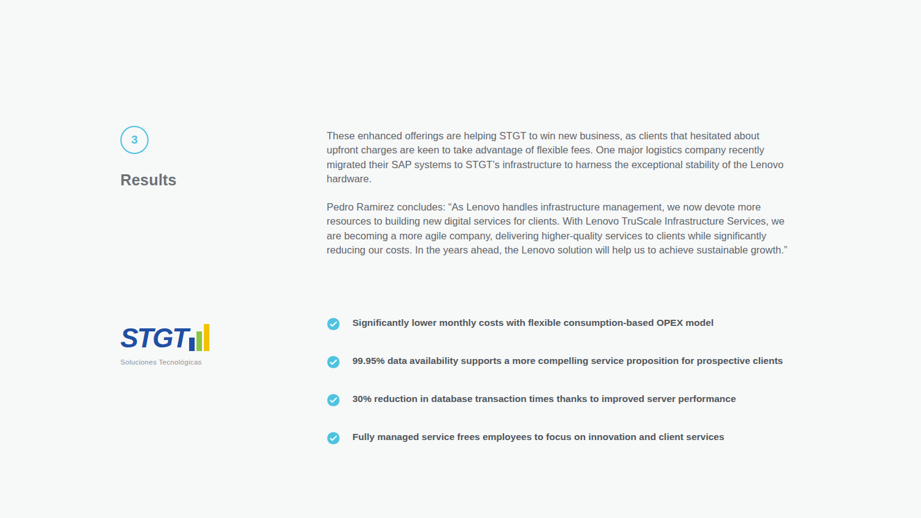3
Results
STGT
Soluciones Tecnológicas
These enhanced offerings are helping STGT to win new business, as clients that hesitated about upfront charges are keen to take advantage of flexible fees. One major logistics company recently migrated their SAP systems to STGT’s infrastructure to harness the exceptional stability of the Lenovo hardware.
Pedro Ramirez concludes: “As Lenovo handles infrastructure management, we now devote more resources to building new digital services for clients. With Lenovo TruScale Infrastructure Services, we are becoming a more agile company, delivering higher-quality services to clients while significantly reducing our costs. In the years ahead, the Lenovo solution will help us to achieve sustainable growth.”
Significantly lower monthly costs with flexible consumption-based OPEX model
99.95% data availability supports a more compelling service proposition for prospective clients
30% reduction in database transaction times thanks to improved server performance
Fully managed service frees employees to focus on innovation and client services